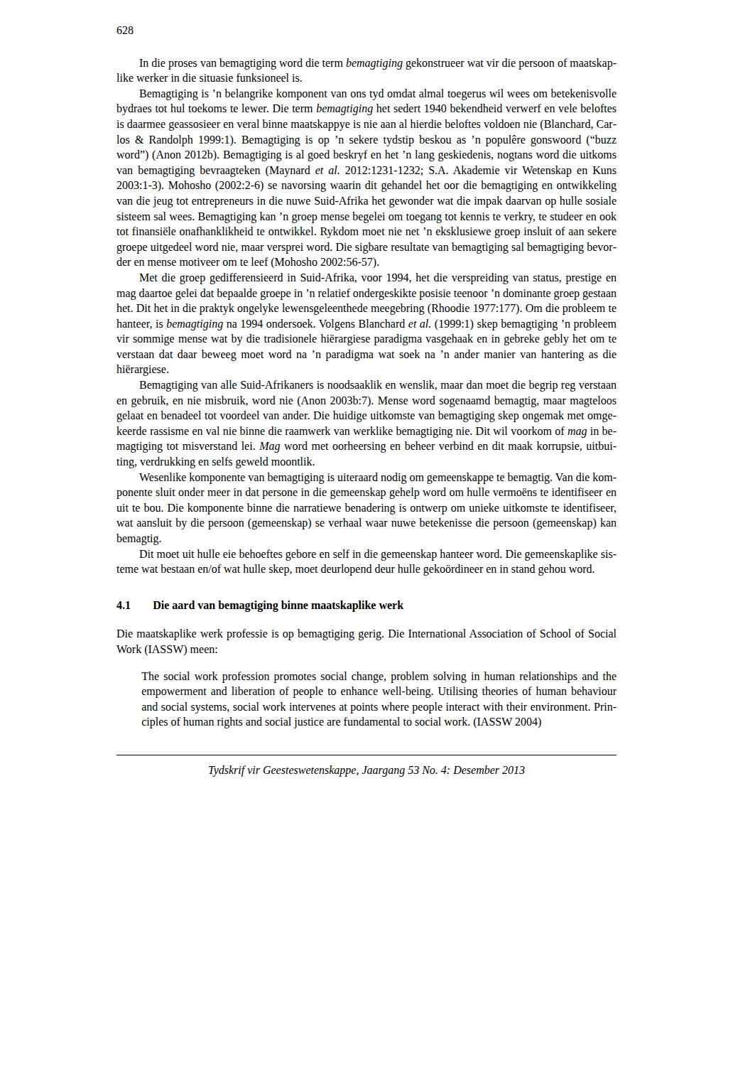628
In die proses van bemagtiging word die term bemagtiging gekonstrueer wat vir die persoon of maatskaplike werker in die situasie funksioneel is.
Bemagtiging is ’n belangrike komponent van ons tyd omdat almal toegerus wil wees om betekenisvolle bydraes tot hul toekoms te lewer. Die term bemagtiging het sedert 1940 bekendheid verwerf en vele beloftes is daarmee geassosieer en veral binne maatskappye is nie aan al hierdie beloftes voldoen nie (Blanchard, Carlos & Randolph 1999:1). Bemagtiging is op ’n sekere tydstip beskou as ’n populêre gonswoord (“buzz word”) (Anon 2012b). Bemagtiging is al goed beskryf en het ’n lang geskiedenis, nogtans word die uitkoms van bemagtiging bevraagteken (Maynard et al. 2012:1231-1232; S.A. Akademie vir Wetenskap en Kuns 2003:1-3). Mohosho (2002:2-6) se navorsing waarin dit gehandel het oor die bemagtiging en ontwikkeling van die jeug tot entrepreneurs in die nuwe Suid-Afrika het gewonder wat die impak daarvan op hulle sosiale sisteem sal wees. Bemagtiging kan ’n groep mense begelei om toegang tot kennis te verkry, te studeer en ook tot finansiële onafhanklikheid te ontwikkel. Rykdom moet nie net ’n eksklusiewe groep insluit of aan sekere groepe uitgedeel word nie, maar versprei word. Die sigbare resultate van bemagtiging sal bemagtiging bevorder en mense motiveer om te leef (Mohosho 2002:56-57).
Met die groep gedifferensieerd in Suid-Afrika, voor 1994, het die verspreiding van status, prestige en mag daartoe gelei dat bepaalde groepe in ’n relatief ondergeskikte posisie teenoor ’n dominante groep gestaan het. Dit het in die praktyk ongelyke lewensgeleenthede meegebring (Rhoodie 1977:177). Om die probleem te hanteer, is bemagtiging na 1994 ondersoek. Volgens Blanchard et al. (1999:1) skep bemagtiging ’n probleem vir sommige mense wat by die tradisionele hiërargiese paradigma vasgehaak en in gebreke gebly het om te verstaan dat daar beweeg moet word na ’n paradigma wat soek na ’n ander manier van hantering as die hiërargiese.
Bemagtiging van alle Suid-Afrikaners is noodsaaklik en wenslik, maar dan moet die begrip reg verstaan en gebruik, en nie misbruik, word nie (Anon 2003b:7). Mense word sogenaamd bemagtig, maar magteloos gelaat en benadeel tot voordeel van ander. Die huidige uitkomste van bemagtiging skep ongemak met omgekeerde rassisme en val nie binne die raamwerk van werklike bemagtiging nie. Dit wil voorkom of mag in bemagtiging tot misverstand lei. Mag word met oorheersing en beheer verbind en dit maak korrupsie, uitbuiting, verdrukking en selfs geweld moontlik.
Wesenlike komponente van bemagtiging is uiteraard nodig om gemeenskappe te bemagtig. Van die komponente sluit onder meer in dat persone in die gemeenskap gehelp word om hulle vermoëns te identifiseer en uit te bou. Die komponente binne die narratiewe benadering is ontwerp om unieke uitkomste te identifiseer, wat aansluit by die persoon (gemeenskap) se verhaal waar nuwe betekenisse die persoon (gemeenskap) kan bemagtig.
Dit moet uit hulle eie behoeftes gebore en self in die gemeenskap hanteer word. Die gemeenskaplike sisteme wat bestaan en/of wat hulle skep, moet deurlopend deur hulle gekoördineer en in stand gehou word.
4.1 Die aard van bemagtiging binne maatskaplike werk
Die maatskaplike werk professie is op bemagtiging gerig. Die International Association of School of Social Work (IASSW) meen:
The social work profession promotes social change, problem solving in human relationships and the empowerment and liberation of people to enhance well-being. Utilising theories of human behaviour and social systems, social work intervenes at points where people interact with their environment. Principles of human rights and social justice are fundamental to social work. (IASSW 2004)
Tydskrif vir Geesteswetenskappe, Jaargang 53 No. 4: Desember 2013